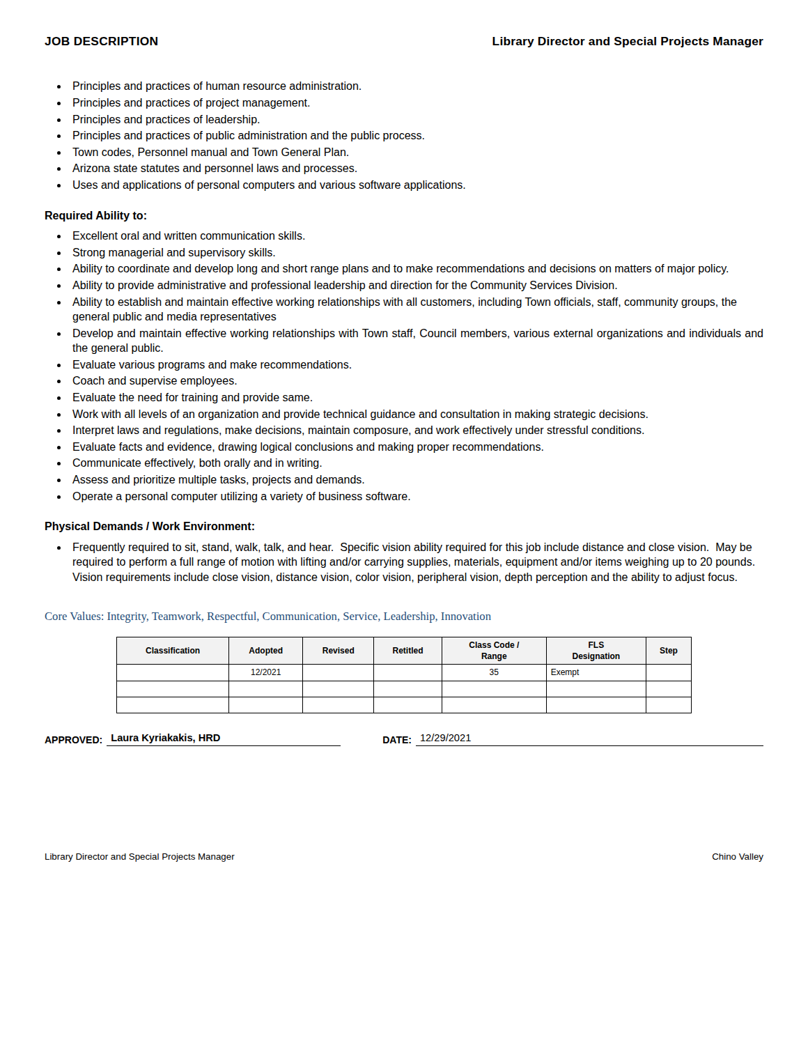JOB DESCRIPTION
Library Director and Special Projects Manager
Principles and practices of human resource administration.
Principles and practices of project management.
Principles and practices of leadership.
Principles and practices of public administration and the public process.
Town codes, Personnel manual and Town General Plan.
Arizona state statutes and personnel laws and processes.
Uses and applications of personal computers and various software applications.
Required Ability to:
Excellent oral and written communication skills.
Strong managerial and supervisory skills.
Ability to coordinate and develop long and short range plans and to make recommendations and decisions on matters of major policy.
Ability to provide administrative and professional leadership and direction for the Community Services Division.
Ability to establish and maintain effective working relationships with all customers, including Town officials, staff, community groups, the general public and media representatives
Develop and maintain effective working relationships with Town staff, Council members, various external organizations and individuals and the general public.
Evaluate various programs and make recommendations.
Coach and supervise employees.
Evaluate the need for training and provide same.
Work with all levels of an organization and provide technical guidance and consultation in making strategic decisions.
Interpret laws and regulations, make decisions, maintain composure, and work effectively under stressful conditions.
Evaluate facts and evidence, drawing logical conclusions and making proper recommendations.
Communicate effectively, both orally and in writing.
Assess and prioritize multiple tasks, projects and demands.
Operate a personal computer utilizing a variety of business software.
Physical Demands / Work Environment:
Frequently required to sit, stand, walk, talk, and hear. Specific vision ability required for this job include distance and close vision. May be required to perform a full range of motion with lifting and/or carrying supplies, materials, equipment and/or items weighing up to 20 pounds. Vision requirements include close vision, distance vision, color vision, peripheral vision, depth perception and the ability to adjust focus.
Core Values: Integrity, Teamwork, Respectful, Communication, Service, Leadership, Innovation
| Classification | Adopted | Revised | Retitled | Class Code / Range | FLS Designation | Step |
| --- | --- | --- | --- | --- | --- | --- |
| | 12/2021 | | | 35 | Exempt | |
APPROVED: Laura Kyriakakis, HRD DATE: 12/29/2021
Library Director and Special Projects Manager
Chino Valley